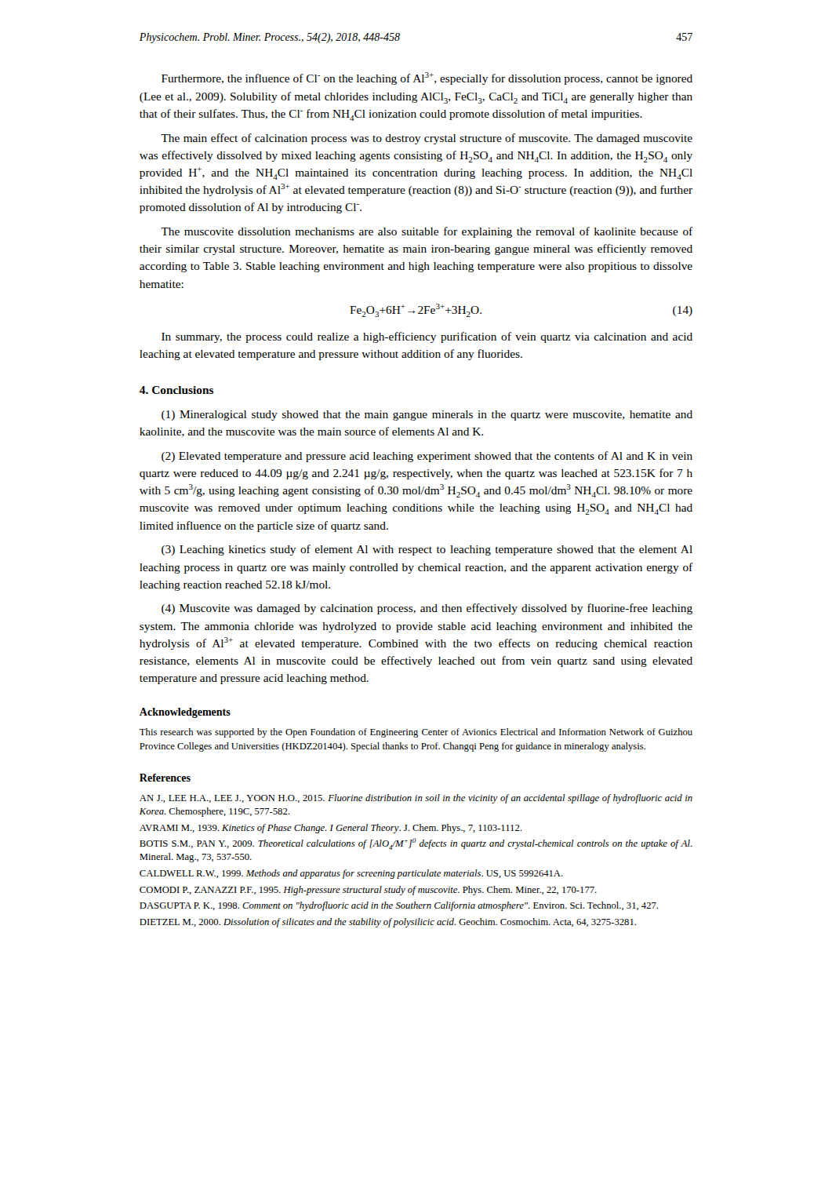Physicochem. Probl. Miner. Process., 54(2), 2018, 448-458 457
Furthermore, the influence of Cl- on the leaching of Al3+, especially for dissolution process, cannot be ignored (Lee et al., 2009). Solubility of metal chlorides including AlCl3, FeCl3, CaCl2 and TiCl4 are generally higher than that of their sulfates. Thus, the Cl- from NH4Cl ionization could promote dissolution of metal impurities.
The main effect of calcination process was to destroy crystal structure of muscovite. The damaged muscovite was effectively dissolved by mixed leaching agents consisting of H2SO4 and NH4Cl. In addition, the H2SO4 only provided H+, and the NH4Cl maintained its concentration during leaching process. In addition, the NH4Cl inhibited the hydrolysis of Al3+ at elevated temperature (reaction (8)) and Si-O- structure (reaction (9)), and further promoted dissolution of Al by introducing Cl-.
The muscovite dissolution mechanisms are also suitable for explaining the removal of kaolinite because of their similar crystal structure. Moreover, hematite as main iron-bearing gangue mineral was efficiently removed according to Table 3. Stable leaching environment and high leaching temperature were also propitious to dissolve hematite:
Fe2O3+6H+→2Fe3++3H2O. (14)
In summary, the process could realize a high-efficiency purification of vein quartz via calcination and acid leaching at elevated temperature and pressure without addition of any fluorides.
4. Conclusions
(1) Mineralogical study showed that the main gangue minerals in the quartz were muscovite, hematite and kaolinite, and the muscovite was the main source of elements Al and K.
(2) Elevated temperature and pressure acid leaching experiment showed that the contents of Al and K in vein quartz were reduced to 44.09 µg/g and 2.241 µg/g, respectively, when the quartz was leached at 523.15K for 7 h with 5 cm3/g, using leaching agent consisting of 0.30 mol/dm3 H2SO4 and 0.45 mol/dm3 NH4Cl. 98.10% or more muscovite was removed under optimum leaching conditions while the leaching using H2SO4 and NH4Cl had limited influence on the particle size of quartz sand.
(3) Leaching kinetics study of element Al with respect to leaching temperature showed that the element Al leaching process in quartz ore was mainly controlled by chemical reaction, and the apparent activation energy of leaching reaction reached 52.18 kJ/mol.
(4) Muscovite was damaged by calcination process, and then effectively dissolved by fluorine-free leaching system. The ammonia chloride was hydrolyzed to provide stable acid leaching environment and inhibited the hydrolysis of Al3+ at elevated temperature. Combined with the two effects on reducing chemical reaction resistance, elements Al in muscovite could be effectively leached out from vein quartz sand using elevated temperature and pressure acid leaching method.
Acknowledgements
This research was supported by the Open Foundation of Engineering Center of Avionics Electrical and Information Network of Guizhou Province Colleges and Universities (HKDZ201404). Special thanks to Prof. Changqi Peng for guidance in mineralogy analysis.
References
AN J., LEE H.A., LEE J., YOON H.O., 2015. Fluorine distribution in soil in the vicinity of an accidental spillage of hydrofluoric acid in Korea. Chemosphere, 119C, 577-582.
AVRAMI M., 1939. Kinetics of Phase Change. I General Theory. J. Chem. Phys., 7, 1103-1112.
BOTIS S.M., PAN Y., 2009. Theoretical calculations of [AlO4/M+]0 defects in quartz and crystal-chemical controls on the uptake of Al. Mineral. Mag., 73, 537-550.
CALDWELL R.W., 1999. Methods and apparatus for screening particulate materials. US, US 5992641A.
COMODI P., ZANAZZI P.F., 1995. High-pressure structural study of muscovite. Phys. Chem. Miner., 22, 170-177.
DASGUPTA P. K., 1998. Comment on "hydrofluoric acid in the Southern California atmosphere". Environ. Sci. Technol., 31, 427.
DIETZEL M., 2000. Dissolution of silicates and the stability of polysilicic acid. Geochim. Cosmochim. Acta, 64, 3275-3281.